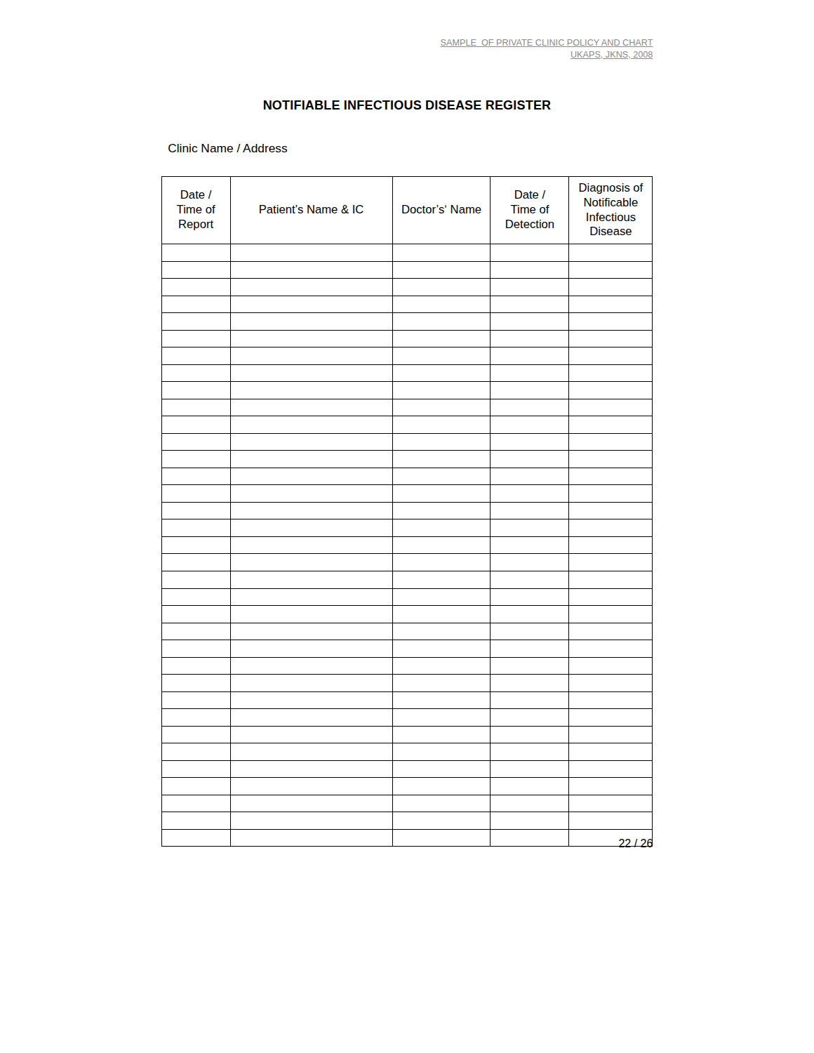SAMPLE OF PRIVATE CLINIC POLICY AND CHART UKAPS, JKNS, 2008
NOTIFIABLE INFECTIOUS DISEASE REGISTER
Clinic Name / Address
| Date / Time of Report | Patient’s Name & IC | Doctor’s‘ Name | Date / Time of Detection | Diagnosis of Notificable Infectious Disease |
| --- | --- | --- | --- | --- |
22 / 26